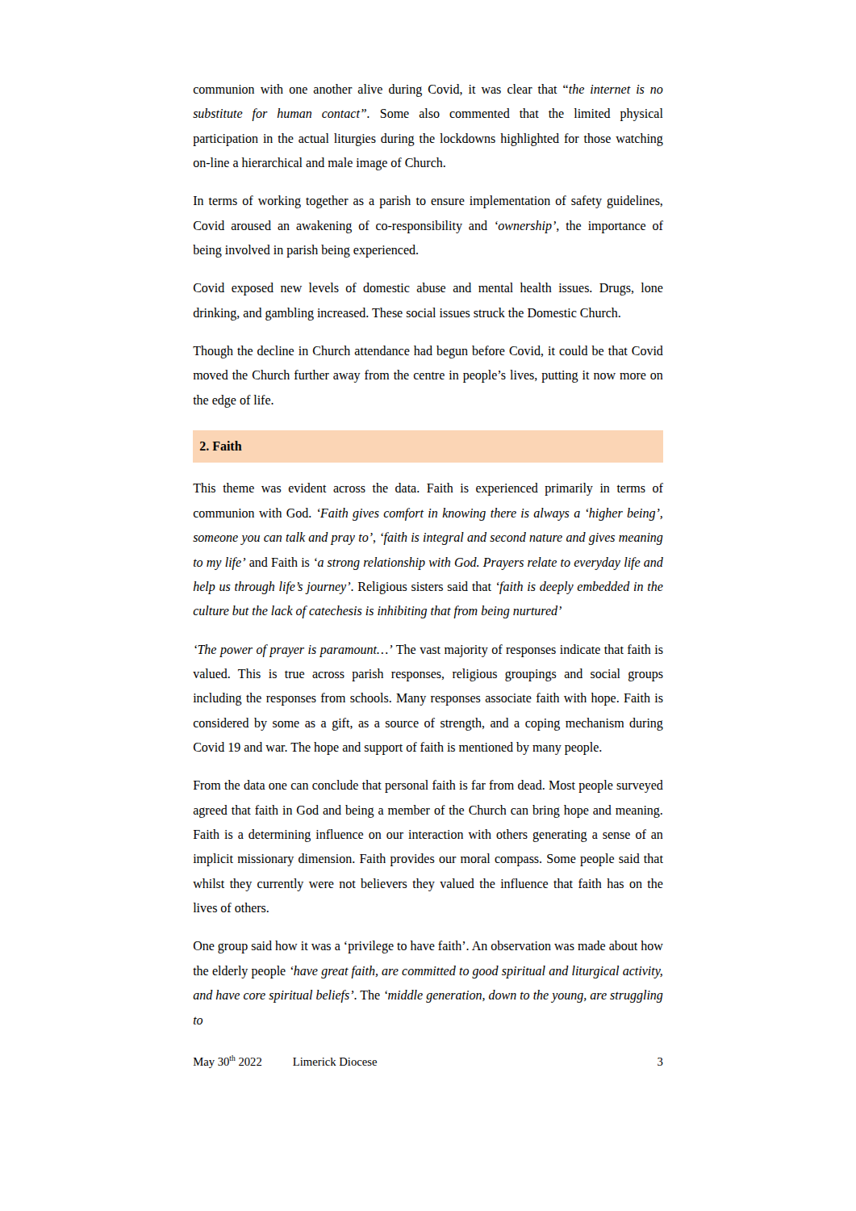communion with one another alive during Covid, it was clear that “the internet is no substitute for human contact”. Some also commented that the limited physical participation in the actual liturgies during the lockdowns highlighted for those watching on-line a hierarchical and male image of Church.
In terms of working together as a parish to ensure implementation of safety guidelines, Covid aroused an awakening of co-responsibility and ‘ownership’, the importance of being involved in parish being experienced.
Covid exposed new levels of domestic abuse and mental health issues. Drugs, lone drinking, and gambling increased. These social issues struck the Domestic Church.
Though the decline in Church attendance had begun before Covid, it could be that Covid moved the Church further away from the centre in people’s lives, putting it now more on the edge of life.
2. Faith
This theme was evident across the data. Faith is experienced primarily in terms of communion with God. ‘Faith gives comfort in knowing there is always a ‘higher being’, someone you can talk and pray to’, ‘faith is integral and second nature and gives meaning to my life’ and Faith is ‘a strong relationship with God. Prayers relate to everyday life and help us through life’s journey’. Religious sisters said that ‘faith is deeply embedded in the culture but the lack of catechesis is inhibiting that from being nurtured’
‘The power of prayer is paramount…’ The vast majority of responses indicate that faith is valued. This is true across parish responses, religious groupings and social groups including the responses from schools. Many responses associate faith with hope. Faith is considered by some as a gift, as a source of strength, and a coping mechanism during Covid 19 and war. The hope and support of faith is mentioned by many people.
From the data one can conclude that personal faith is far from dead. Most people surveyed agreed that faith in God and being a member of the Church can bring hope and meaning. Faith is a determining influence on our interaction with others generating a sense of an implicit missionary dimension. Faith provides our moral compass. Some people said that whilst they currently were not believers they valued the influence that faith has on the lives of others.
One group said how it was a ‘privilege to have faith’. An observation was made about how the elderly people ‘have great faith, are committed to good spiritual and liturgical activity, and have core spiritual beliefs’. The ‘middle generation, down to the young, are struggling to
May 30th 2022 Limerick Diocese 3